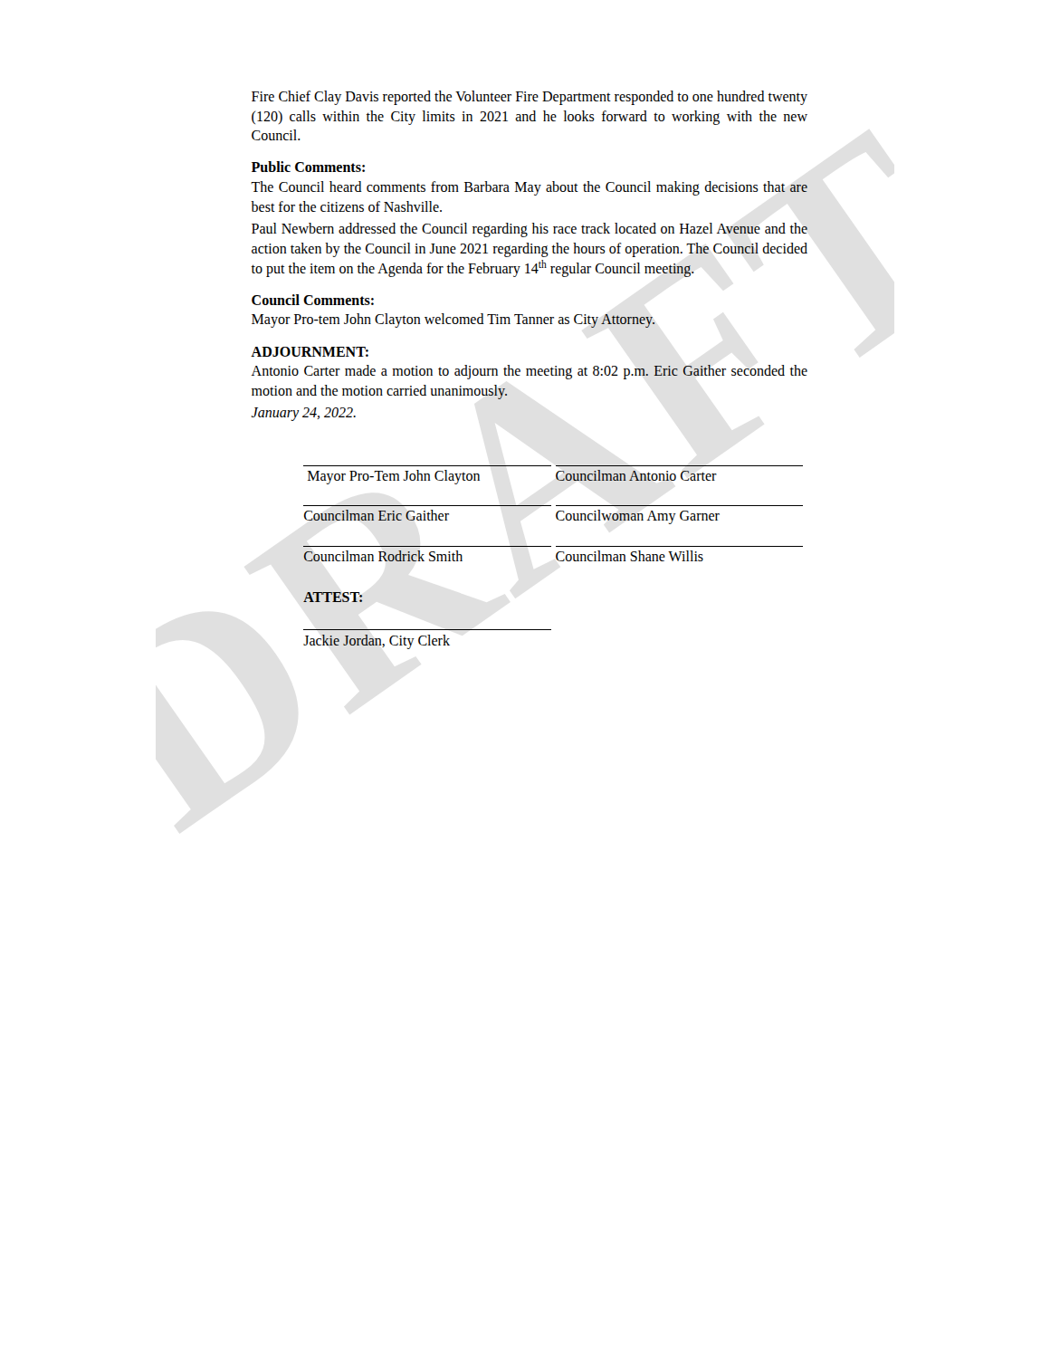DRAFT
Fire Chief Clay Davis reported the Volunteer Fire Department responded to one hundred twenty (120) calls within the City limits in 2021 and he looks forward to working with the new Council.
Public Comments:
The Council heard comments from Barbara May about the Council making decisions that are best for the citizens of Nashville.
Paul Newbern addressed the Council regarding his race track located on Hazel Avenue and the action taken by the Council in June 2021 regarding the hours of operation. The Council decided to put the item on the Agenda for the February 14th regular Council meeting.
Council Comments:
Mayor Pro-tem John Clayton welcomed Tim Tanner as City Attorney.
ADJOURNMENT:
Antonio Carter made a motion to adjourn the meeting at 8:02 p.m. Eric Gaither seconded the motion and the motion carried unanimously.
January 24, 2022.
| Mayor Pro-Tem John Clayton | Councilman Antonio Carter |
| Councilman Eric Gaither | Councilwoman Amy Garner |
| Councilman Rodrick Smith | Councilman Shane Willis |
ATTEST:
Jackie Jordan, City Clerk